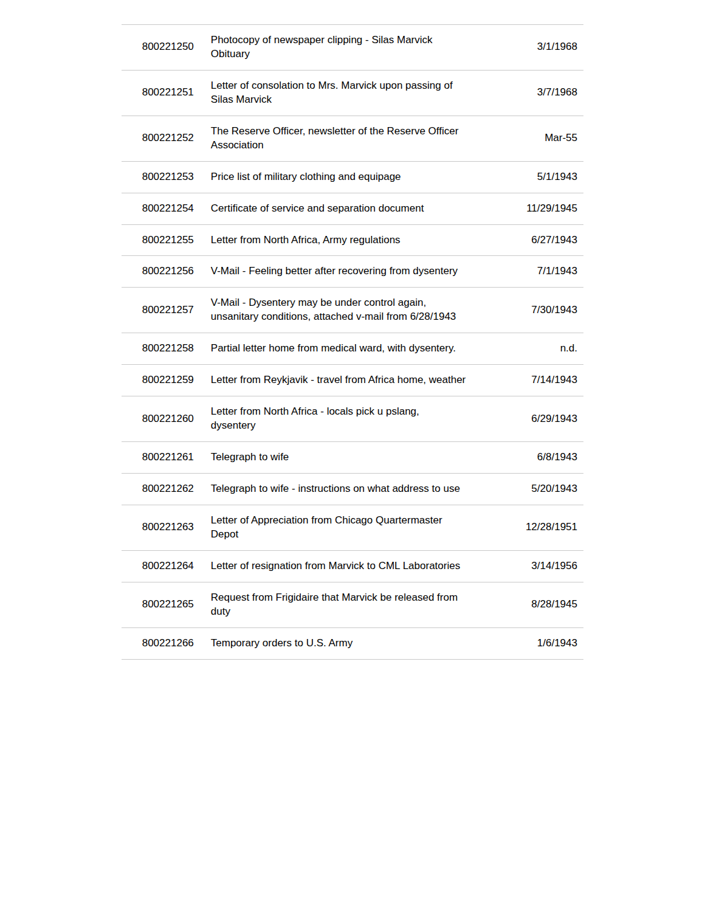| 800221250 | Photocopy of newspaper clipping - Silas Marvick Obituary | 3/1/1968 |
| 800221251 | Letter of consolation to Mrs. Marvick upon passing of Silas Marvick | 3/7/1968 |
| 800221252 | The Reserve Officer, newsletter of the Reserve Officer Association | Mar-55 |
| 800221253 | Price list of military clothing and equipage | 5/1/1943 |
| 800221254 | Certificate of service and separation document | 11/29/1945 |
| 800221255 | Letter from North Africa, Army regulations | 6/27/1943 |
| 800221256 | V-Mail - Feeling better after recovering from dysentery | 7/1/1943 |
| 800221257 | V-Mail - Dysentery may be under control again, unsanitary conditions, attached v-mail from 6/28/1943 | 7/30/1943 |
| 800221258 | Partial letter home from medical ward, with dysentery. | n.d. |
| 800221259 | Letter from Reykjavik - travel from Africa home, weather | 7/14/1943 |
| 800221260 | Letter from North Africa - locals pick u pslang, dysentery | 6/29/1943 |
| 800221261 | Telegraph to wife | 6/8/1943 |
| 800221262 | Telegraph to wife - instructions on what address to use | 5/20/1943 |
| 800221263 | Letter of Appreciation from Chicago Quartermaster Depot | 12/28/1951 |
| 800221264 | Letter of resignation from Marvick to CML Laboratories | 3/14/1956 |
| 800221265 | Request from Frigidaire that Marvick be released from duty | 8/28/1945 |
| 800221266 | Temporary orders to U.S. Army | 1/6/1943 |